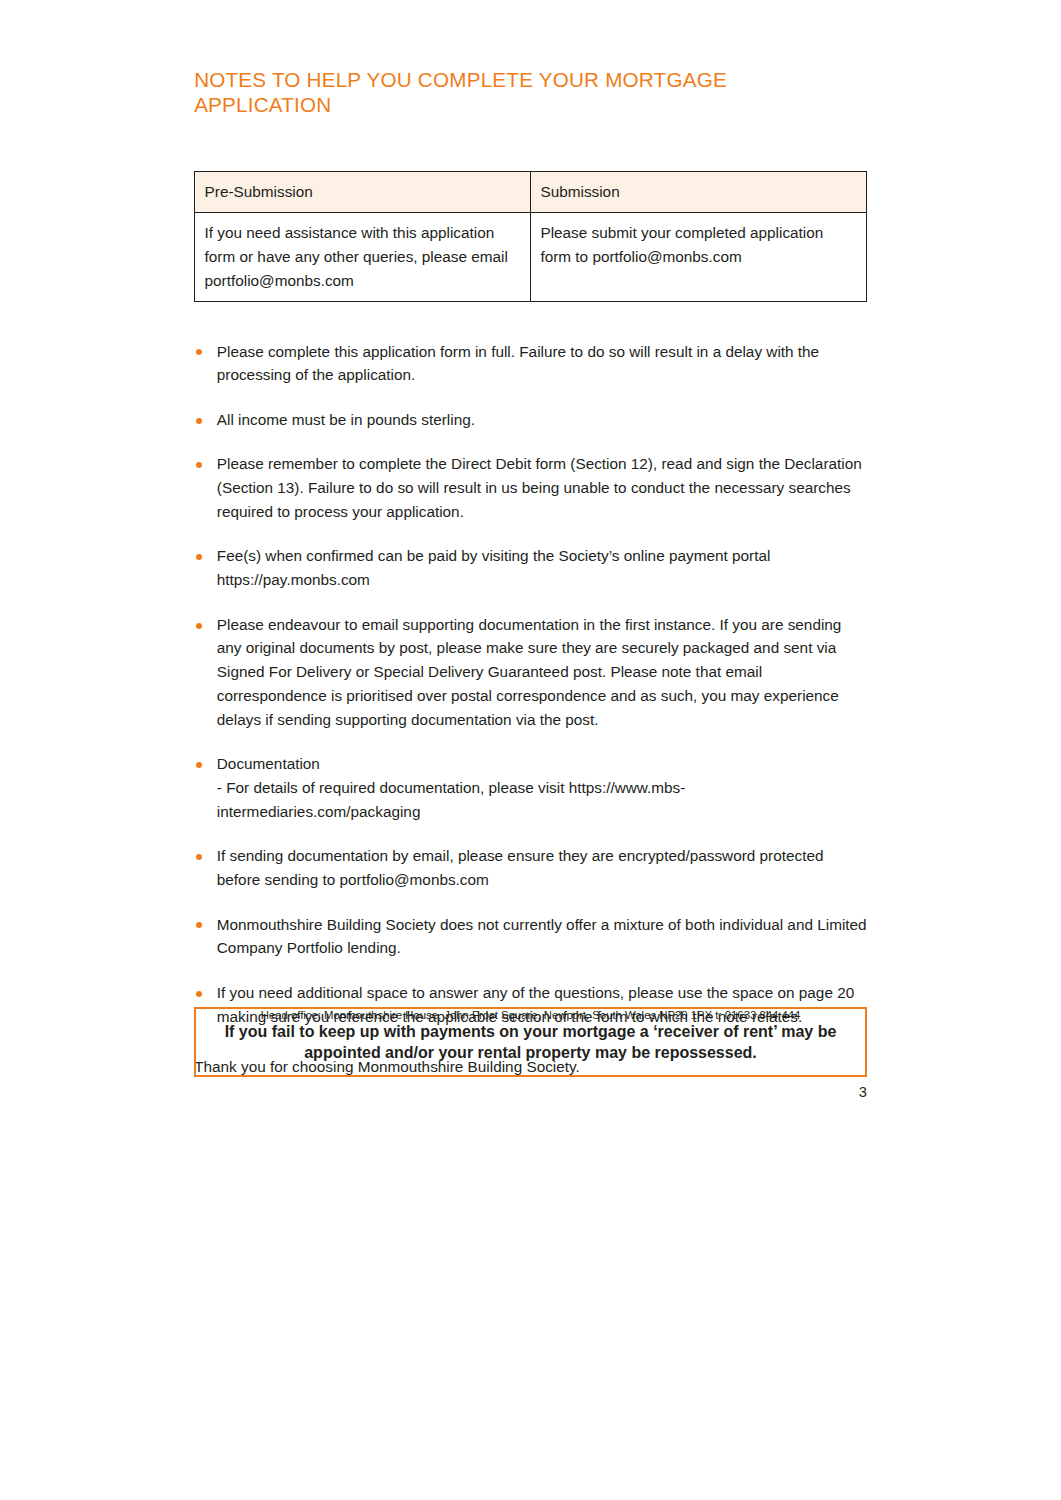NOTES TO HELP YOU COMPLETE YOUR MORTGAGE APPLICATION
| Pre-Submission | Submission |
| --- | --- |
| If you need assistance with this application form or have any other queries, please email portfolio@monbs.com | Please submit your completed application form to portfolio@monbs.com |
Please complete this application form in full. Failure to do so will result in a delay with the processing of the application.
All income must be in pounds sterling.
Please remember to complete the Direct Debit form (Section 12), read and sign the Declaration (Section 13). Failure to do so will result in us being unable to conduct the necessary searches required to process your application.
Fee(s) when confirmed can be paid by visiting the Society’s online payment portal https://pay.monbs.com
Please endeavour to email supporting documentation in the first instance. If you are sending any original documents by post, please make sure they are securely packaged and sent via Signed For Delivery or Special Delivery Guaranteed post. Please note that email correspondence is prioritised over postal correspondence and as such, you may experience delays if sending supporting documentation via the post.
Documentation
- For details of required documentation, please visit https://www.mbs-intermediaries.com/packaging
If sending documentation by email, please ensure they are encrypted/password protected before sending to portfolio@monbs.com
Monmouthshire Building Society does not currently offer a mixture of both individual and Limited Company Portfolio lending.
If you need additional space to answer any of the questions, please use the space on page 20 making sure you reference the applicable section of the form to which the note relates.
Thank you for choosing Monmouthshire Building Society.
Head office: Monmouthshire House, John Frost Square, Newport, South Wales NP20 1PX t: 01633 844 444
If you fail to keep up with payments on your mortgage a ‘receiver of rent’ may be appointed and/or your rental property may be repossessed.
3